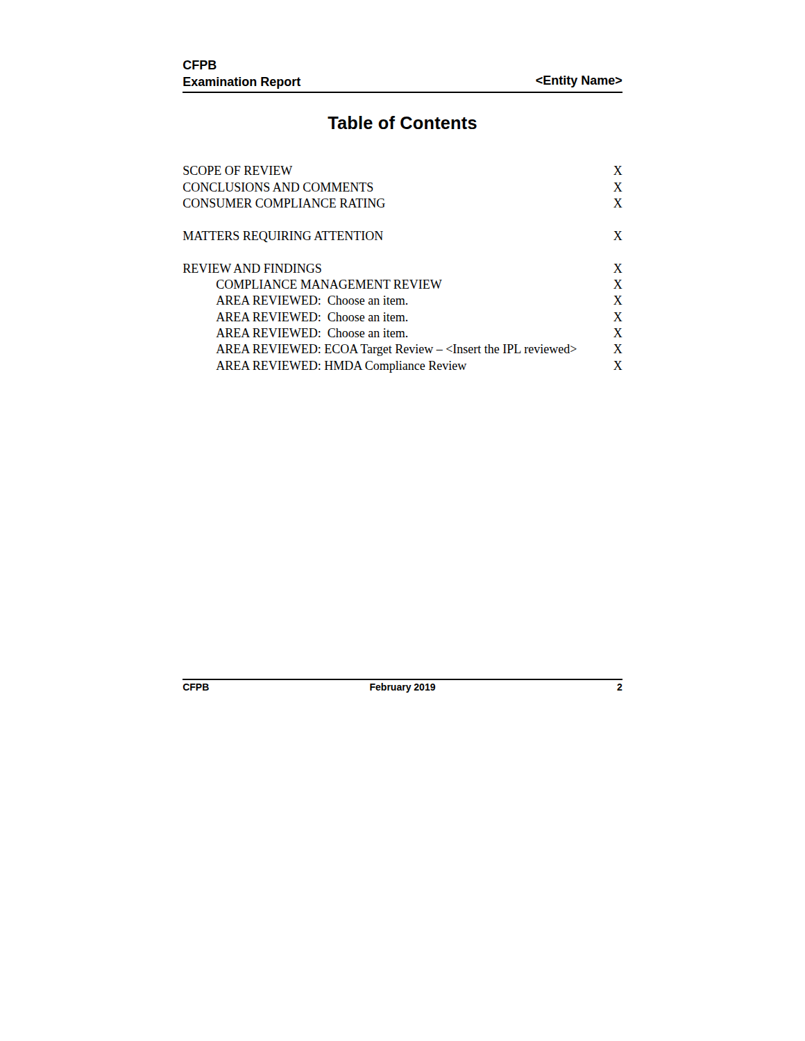CFPB
Examination Report
<Entity Name>
Table of Contents
SCOPE OF REVIEW X
CONCLUSIONS AND COMMENTS X
CONSUMER COMPLIANCE RATING X
MATTERS REQUIRING ATTENTION X
REVIEW AND FINDINGS X
COMPLIANCE MANAGEMENT REVIEW X
AREA REVIEWED: Choose an item. X
AREA REVIEWED: Choose an item. X
AREA REVIEWED: Choose an item. X
AREA REVIEWED: ECOA Target Review – <Insert the IPL reviewed> X
AREA REVIEWED: HMDA Compliance Review X
CFPB
February 2019
2